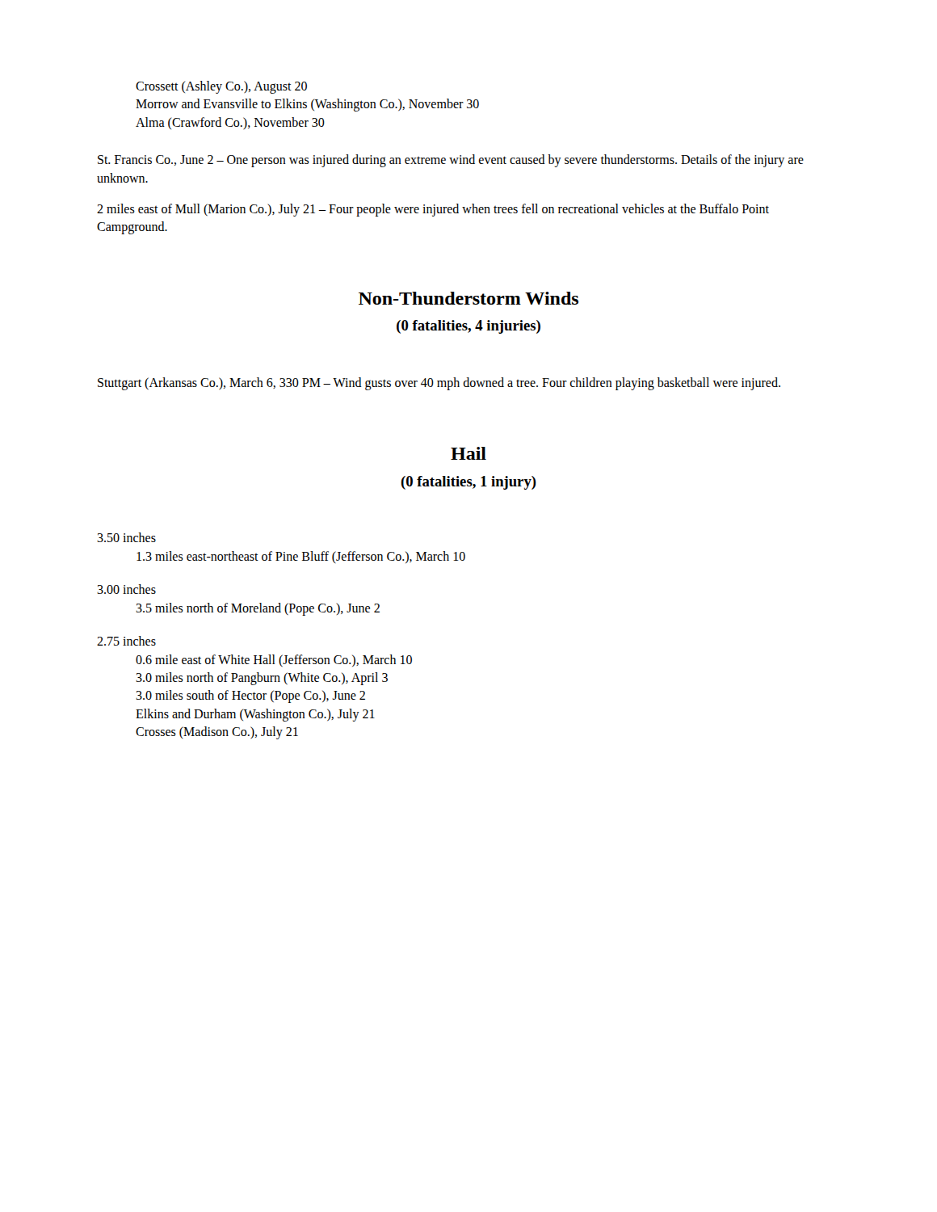Crossett (Ashley Co.), August 20
Morrow and Evansville to Elkins (Washington Co.), November 30
Alma (Crawford Co.), November 30
St. Francis Co., June 2 – One person was injured during an extreme wind event caused by severe thunderstorms. Details of the injury are unknown.
2 miles east of Mull (Marion Co.), July 21 – Four people were injured when trees fell on recreational vehicles at the Buffalo Point Campground.
Non-Thunderstorm Winds
(0 fatalities, 4 injuries)
Stuttgart (Arkansas Co.), March 6, 330 PM – Wind gusts over 40 mph downed a tree. Four children playing basketball were injured.
Hail
(0 fatalities, 1 injury)
3.50 inches
1.3 miles east-northeast of Pine Bluff (Jefferson Co.), March 10
3.00 inches
3.5 miles north of Moreland (Pope Co.), June 2
2.75 inches
0.6 mile east of White Hall (Jefferson Co.), March 10
3.0 miles north of Pangburn (White Co.), April 3
3.0 miles south of Hector (Pope Co.), June 2
Elkins and Durham (Washington Co.), July 21
Crosses (Madison Co.), July 21